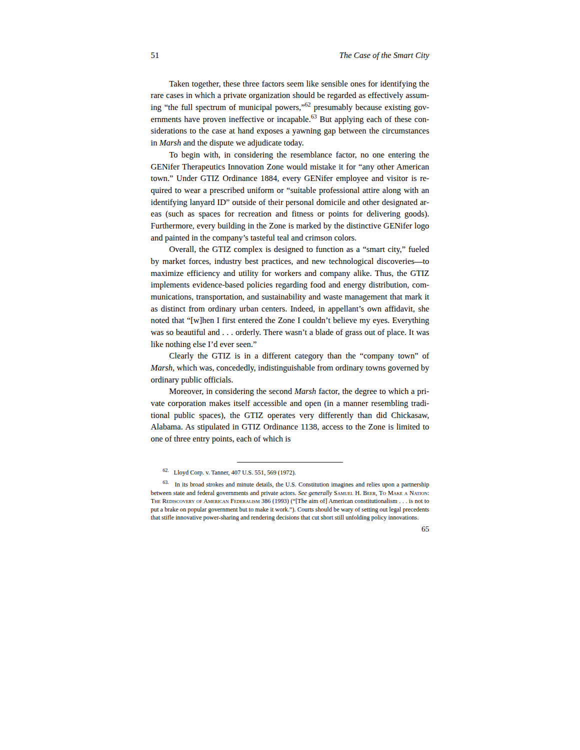51 The Case of the Smart City
Taken together, these three factors seem like sensible ones for identifying the rare cases in which a private organization should be regarded as effectively assuming “the full spectrum of municipal powers,”62 presumably because existing governments have proven ineffective or incapable.63 But applying each of these considerations to the case at hand exposes a yawning gap between the circumstances in Marsh and the dispute we adjudicate today.
To begin with, in considering the resemblance factor, no one entering the GENifer Therapeutics Innovation Zone would mistake it for “any other American town.” Under GTIZ Ordinance 1884, every GENifer employee and visitor is required to wear a prescribed uniform or “suitable professional attire along with an identifying lanyard ID” outside of their personal domicile and other designated areas (such as spaces for recreation and fitness or points for delivering goods). Furthermore, every building in the Zone is marked by the distinctive GENifer logo and painted in the company’s tasteful teal and crimson colors.
Overall, the GTIZ complex is designed to function as a “smart city,” fueled by market forces, industry best practices, and new technological discoveries—to maximize efficiency and utility for workers and company alike. Thus, the GTIZ implements evidence-based policies regarding food and energy distribution, communications, transportation, and sustainability and waste management that mark it as distinct from ordinary urban centers. Indeed, in appellant’s own affidavit, she noted that “[w]hen I first entered the Zone I couldn’t believe my eyes. Everything was so beautiful and . . . orderly. There wasn’t a blade of grass out of place. It was like nothing else I’d ever seen.”
Clearly the GTIZ is in a different category than the “company town” of Marsh, which was, concededly, indistinguishable from ordinary towns governed by ordinary public officials.
Moreover, in considering the second Marsh factor, the degree to which a private corporation makes itself accessible and open (in a manner resembling traditional public spaces), the GTIZ operates very differently than did Chickasaw, Alabama. As stipulated in GTIZ Ordinance 1138, access to the Zone is limited to one of three entry points, each of which is
62. Lloyd Corp. v. Tanner, 407 U.S. 551, 569 (1972).
63. In its broad strokes and minute details, the U.S. Constitution imagines and relies upon a partnership between state and federal governments and private actors. See generally Samuel H. Beer, To Make a Nation: The Rediscovery of American Federalism 386 (1993) (“[The aim of] American constitutionalism . . . is not to put a brake on popular government but to make it work.”). Courts should be wary of setting out legal precedents that stifle innovative power-sharing and rendering decisions that cut short still unfolding policy innovations.
65